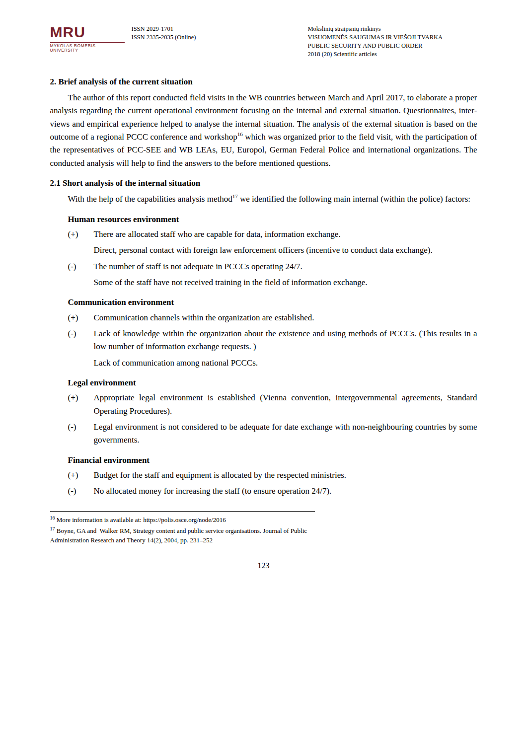MRU
Mykolas Romeris
University
ISSN 2029-1701
ISSN 2335-2035 (Online)
Mokslinių straipsnių rinkinys
Visuomenės saugumas ir viešoji tvarka
Public security and public order
2018 (20) Scientific articles
2. Brief analysis of the current situation
The author of this report conducted field visits in the WB countries between March and April 2017, to elaborate a proper analysis regarding the current operational environment focusing on the internal and external situation. Questionnaires, interviews and empirical experience helped to analyse the internal situation. The analysis of the external situation is based on the outcome of a regional PCCC conference and workshop16 which was organized prior to the field visit, with the participation of the representatives of PCC-SEE and WB LEAs, EU, Europol, German Federal Police and international organizations. The conducted analysis will help to find the answers to the before mentioned questions.
2.1 Short analysis of the internal situation
With the help of the capabilities analysis method17 we identified the following main internal (within the police) factors:
Human resources environment
(+)
There are allocated staff who are capable for data, information exchange.
Direct, personal contact with foreign law enforcement officers (incentive to conduct data exchange).
(-)
The number of staff is not adequate in PCCCs operating 24/7.
Some of the staff have not received training in the field of information exchange.
Communication environment
(+)
Communication channels within the organization are established.
(-)
Lack of knowledge within the organization about the existence and using methods of PCCCs. (This results in a low number of information exchange requests. )
Lack of communication among national PCCCs.
Legal environment
(+)
Appropriate legal environment is established (Vienna convention, intergovernmental agreements, Standard Operating Procedures).
(-)
Legal environment is not considered to be adequate for date exchange with non-neighbouring countries by some governments.
Financial environment
(+)
Budget for the staff and equipment is allocated by the respected ministries.
(-)
No allocated money for increasing the staff (to ensure operation 24/7).
16 More information is available at: https://polis.osce.org/node/2016
17 Boyne, GA and Walker RM, Strategy content and public service organisations. Journal of Public Administration Research and Theory 14(2), 2004, pp. 231–252
123